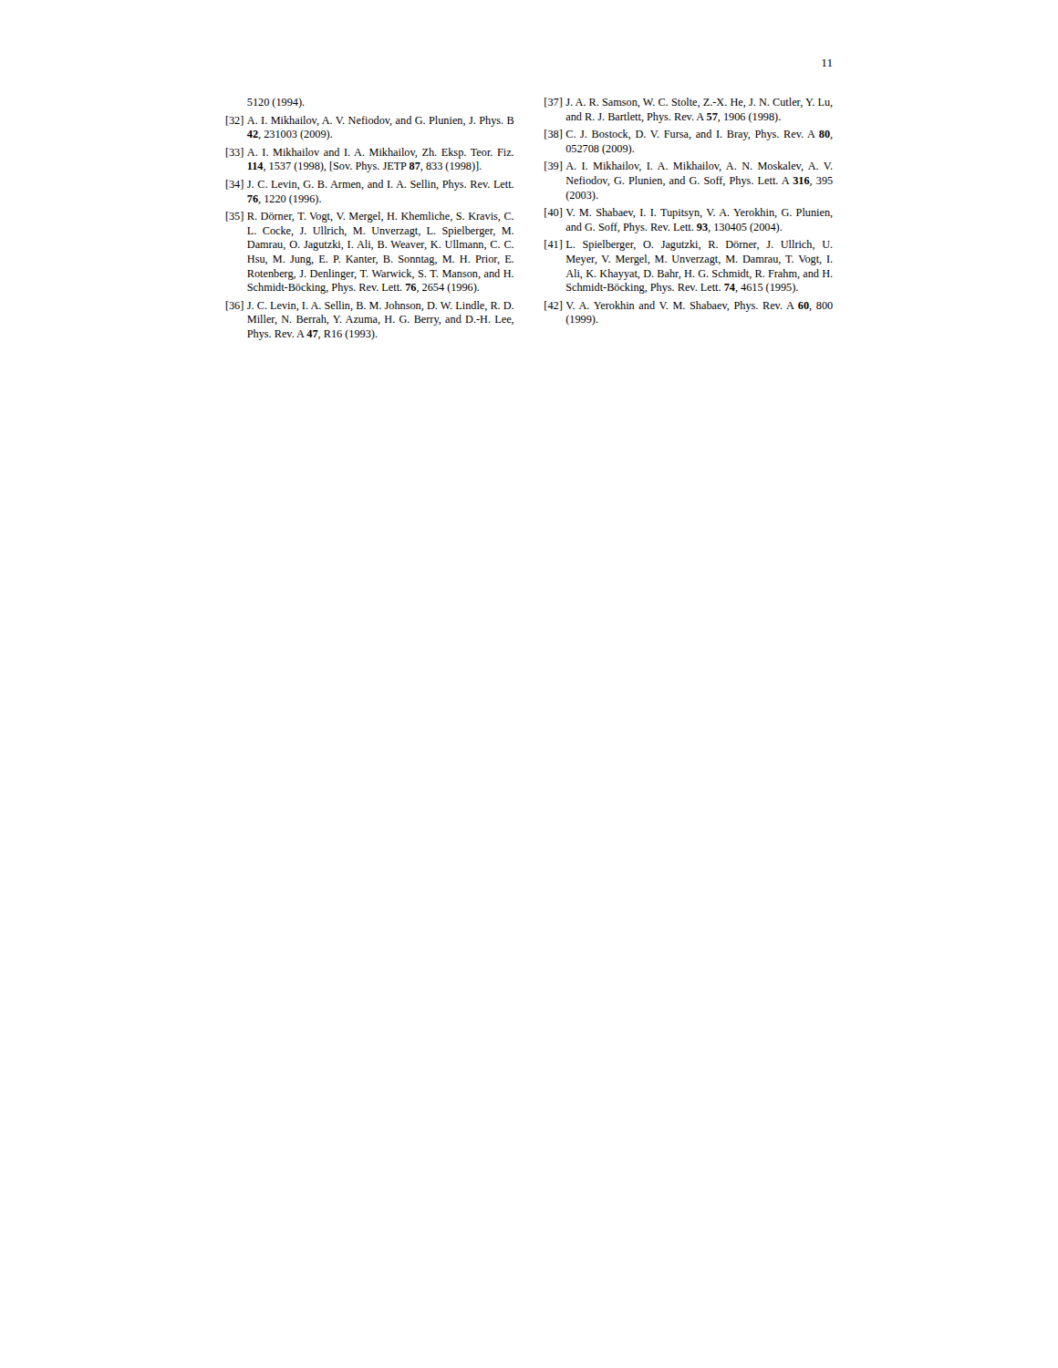11
5120 (1994).
[32] A. I. Mikhailov, A. V. Nefiodov, and G. Plunien, J. Phys. B 42, 231003 (2009).
[33] A. I. Mikhailov and I. A. Mikhailov, Zh. Eksp. Teor. Fiz. 114, 1537 (1998), [Sov. Phys. JETP 87, 833 (1998)].
[34] J. C. Levin, G. B. Armen, and I. A. Sellin, Phys. Rev. Lett. 76, 1220 (1996).
[35] R. Dörner, T. Vogt, V. Mergel, H. Khemliche, S. Kravis, C. L. Cocke, J. Ullrich, M. Unverzagt, L. Spielberger, M. Damrau, O. Jagutzki, I. Ali, B. Weaver, K. Ullmann, C. C. Hsu, M. Jung, E. P. Kanter, B. Sonntag, M. H. Prior, E. Rotenberg, J. Denlinger, T. Warwick, S. T. Manson, and H. Schmidt-Böcking, Phys. Rev. Lett. 76, 2654 (1996).
[36] J. C. Levin, I. A. Sellin, B. M. Johnson, D. W. Lindle, R. D. Miller, N. Berrah, Y. Azuma, H. G. Berry, and D.-H. Lee, Phys. Rev. A 47, R16 (1993).
[37] J. A. R. Samson, W. C. Stolte, Z.-X. He, J. N. Cutler, Y. Lu, and R. J. Bartlett, Phys. Rev. A 57, 1906 (1998).
[38] C. J. Bostock, D. V. Fursa, and I. Bray, Phys. Rev. A 80, 052708 (2009).
[39] A. I. Mikhailov, I. A. Mikhailov, A. N. Moskalev, A. V. Nefiodov, G. Plunien, and G. Soff, Phys. Lett. A 316, 395 (2003).
[40] V. M. Shabaev, I. I. Tupitsyn, V. A. Yerokhin, G. Plunien, and G. Soff, Phys. Rev. Lett. 93, 130405 (2004).
[41] L. Spielberger, O. Jagutzki, R. Dörner, J. Ullrich, U. Meyer, V. Mergel, M. Unverzagt, M. Damrau, T. Vogt, I. Ali, K. Khayyat, D. Bahr, H. G. Schmidt, R. Frahm, and H. Schmidt-Böcking, Phys. Rev. Lett. 74, 4615 (1995).
[42] V. A. Yerokhin and V. M. Shabaev, Phys. Rev. A 60, 800 (1999).